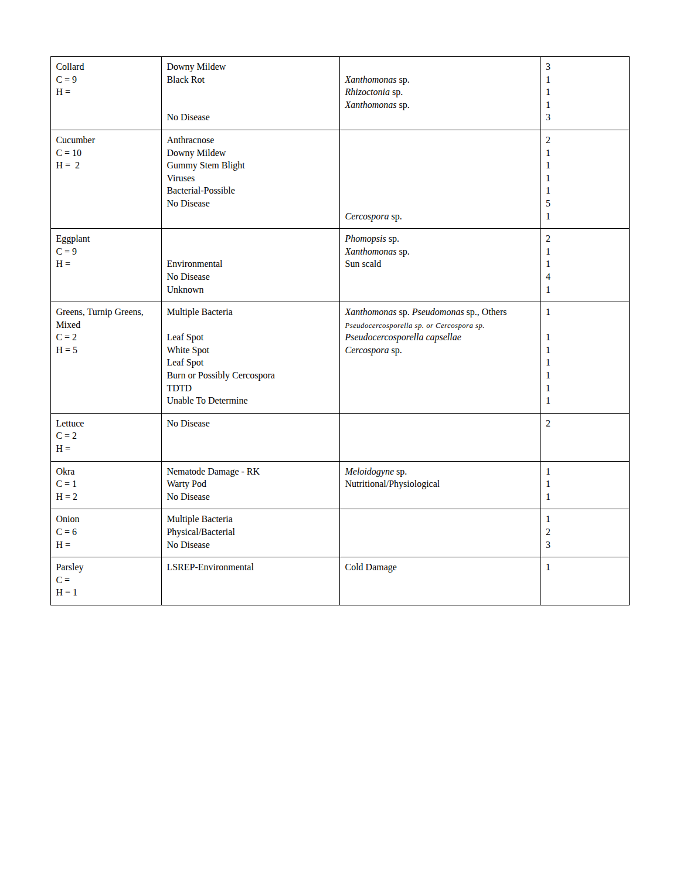| Collard C = 9 H = | Downy Mildew Black Rot No Disease | Xanthomonas sp. Rhizoctonia sp. Xanthomonas sp. | 3 1 1 1 3 |
| Cucumber C = 10 H = 2 | Anthracnose Downy Mildew Gummy Stem Blight Viruses Bacterial-Possible No Disease | Cercospora sp. | 2 1 1 1 1 5 1 |
| Eggplant C = 9 H = | Environmental No Disease Unknown | Phomopsis sp. Xanthomonas sp. Sun scald | 2 1 1 4 1 |
| Greens, Turnip Greens, Mixed C = 2 H = 5 | Multiple Bacteria Leaf Spot White Spot Leaf Spot Burn or Possibly Cercospora TDTD Unable To Determine | Xanthomonas sp. Pseudomonas sp., Others Pseudocercosporella sp. or Cercospora sp. Pseudocercosporella capsellae Cercospora sp. | 1 1 1 1 1 1 1 |
| Lettuce C = 2 H = | No Disease | | 2 |
| Okra C = 1 H = 2 | Nematode Damage - RK Warty Pod No Disease | Meloidogyne sp. Nutritional/Physiological | 1 1 1 |
| Onion C = 6 H = | Multiple Bacteria Physical/Bacterial No Disease | | 1 2 3 |
| Parsley C = H = 1 | LSREP-Environmental | Cold Damage | 1 |